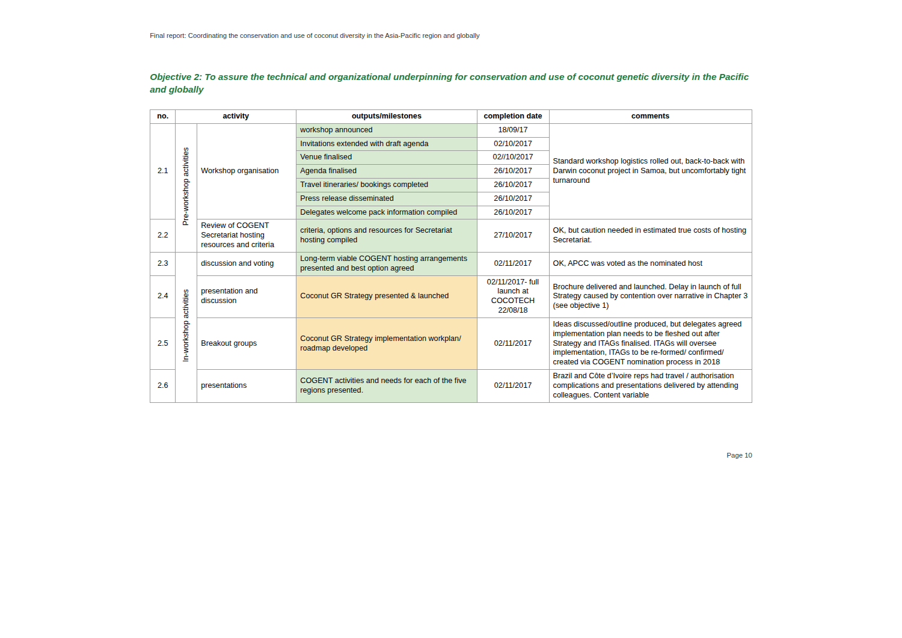Final report: Coordinating the conservation and use of coconut diversity in the Asia-Pacific region and globally
Objective 2: To assure the technical and organizational underpinning for conservation and use of coconut genetic diversity in the Pacific and globally
| no. | activity | outputs/milestones | completion date | comments |
| --- | --- | --- | --- | --- |
| 2.1 | Pre-workshop activities | Workshop organisation | workshop announced | 18/09/17 | Standard workshop logistics rolled out, back-to-back with Darwin coconut project in Samoa, but uncomfortably tight turnaround |
| Invitations extended with draft agenda | 02/10/2017 |
| Venue finalised | 02//10/2017 |
| Agenda finalised | 26/10/2017 |
| Travel itineraries/ bookings completed | 26/10/2017 |
| Press release disseminated | 26/10/2017 |
| Delegates welcome pack information compiled | 26/10/2017 |
| 2.2 | Review of COGENT Secretariat hosting resources and criteria | criteria, options and resources for Secretariat hosting compiled | 27/10/2017 | OK, but caution needed in estimated true costs of hosting Secretariat. |
| 2.3 | In-workshop activities | discussion and voting | Long-term viable COGENT hosting arrangements presented and best option agreed | 02/11/2017 | OK, APCC was voted as the nominated host |
| 2.4 | presentation and discussion | Coconut GR Strategy presented & launched | 02/11/2017- full launch at COCOTECH 22/08/18 | Brochure delivered and launched. Delay in launch of full Strategy caused by contention over narrative in Chapter 3 (see objective 1) |
| 2.5 | Breakout groups | Coconut GR Strategy implementation workplan/ roadmap developed | 02/11/2017 | Ideas discussed/outline produced, but delegates agreed implementation plan needs to be fleshed out after Strategy and ITAGs finalised. ITAGs will oversee implementation, ITAGs to be re-formed/ confirmed/ created via COGENT nomination process in 2018 |
| 2.6 | presentations | COGENT activities and needs for each of the five regions presented. | 02/11/2017 | Brazil and Côte d’Ivoire reps had travel / authorisation complications and presentations delivered by attending colleagues. Content variable |
Page 10